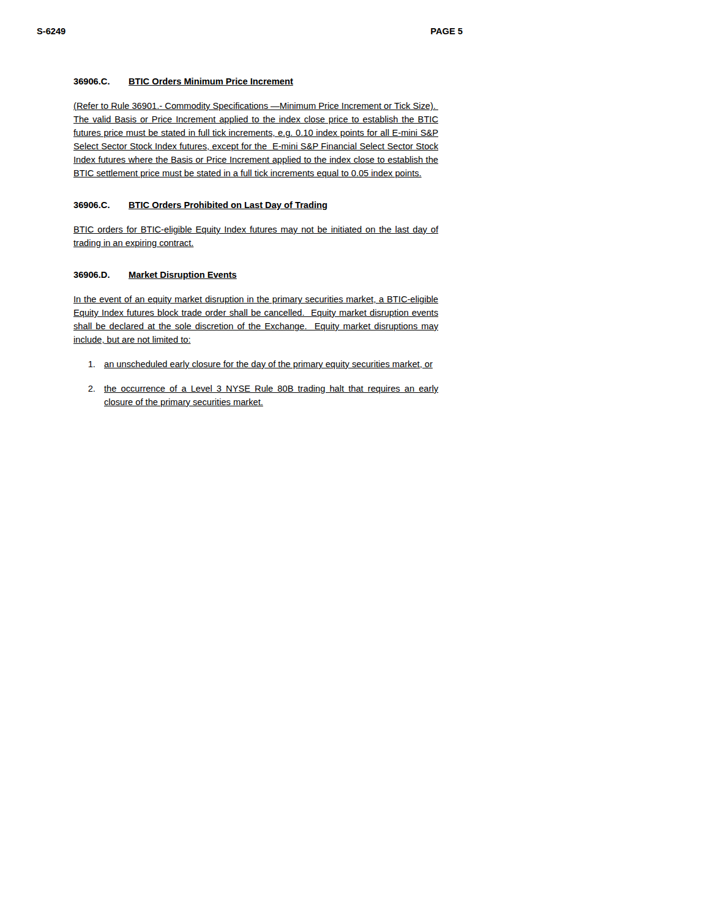S-6249 PAGE 5
36906.C. BTIC Orders Minimum Price Increment
(Refer to Rule 36901.- Commodity Specifications —Minimum Price Increment or Tick Size). The valid Basis or Price Increment applied to the index close price to establish the BTIC futures price must be stated in full tick increments, e.g. 0.10 index points for all E-mini S&P Select Sector Stock Index futures, except for the E-mini S&P Financial Select Sector Stock Index futures where the Basis or Price Increment applied to the index close to establish the BTIC settlement price must be stated in a full tick increments equal to 0.05 index points.
36906.C. BTIC Orders Prohibited on Last Day of Trading
BTIC orders for BTIC-eligible Equity Index futures may not be initiated on the last day of trading in an expiring contract.
36906.D. Market Disruption Events
In the event of an equity market disruption in the primary securities market, a BTIC-eligible Equity Index futures block trade order shall be cancelled. Equity market disruption events shall be declared at the sole discretion of the Exchange. Equity market disruptions may include, but are not limited to:
an unscheduled early closure for the day of the primary equity securities market, or
the occurrence of a Level 3 NYSE Rule 80B trading halt that requires an early closure of the primary securities market.